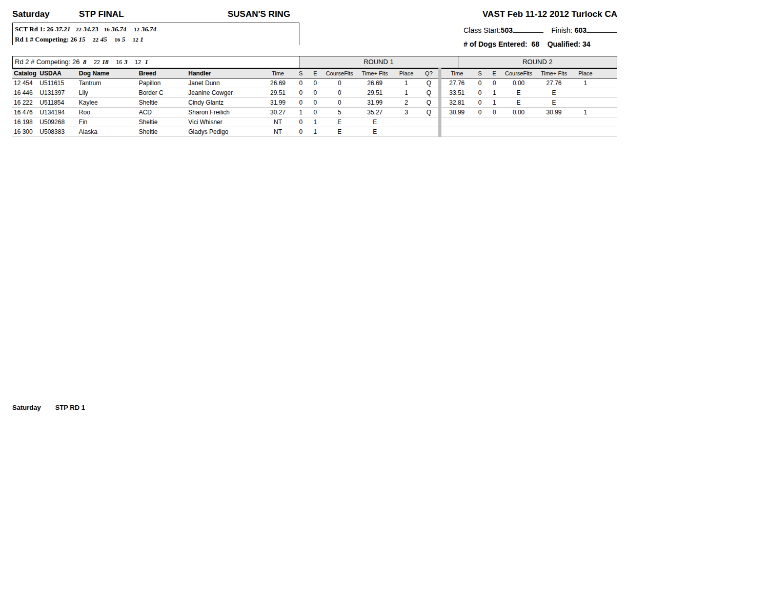Saturday
STP FINAL
SUSAN'S RING
VAST Feb 11-12 2012 Turlock CA
SCT Rd 1: 26 37.21 22 34.23 16 36.74 12 36.74
Rd 1 # Competing: 26 15 22 45 16 5 12 1
Class Start:503 Finish: 603
# of Dogs Entered: 68 Qualified: 34
Rd 2 # Competing: 26 8 22 18 16 3 12 1
ROUND 1
ROUND 2
| Catalog | USDAA | Dog Name | Breed | Handler | Time | S | E | CourseFlts | Time+ Flts | Place | Q? | Time | S | E | CourseFlts | Time+ Flts | Place | |
| --- | --- | --- | --- | --- | --- | --- | --- | --- | --- | --- | --- | --- | --- | --- | --- | --- | --- | --- |
| 12 454 | U511615 | Tantrum | Papillon | Janet Dunn | 26.69 | 0 | 0 | 0 | 26.69 | 1 | Q | 27.76 | 0 | 0 | 0.00 | 27.76 | 1 | |
| 16 446 | U131397 | Lily | Border C | Jeanine Cowger | 29.51 | 0 | 0 | 0 | 29.51 | 1 | Q | 33.51 | 0 | 1 | E | E | | |
| 16 222 | U511854 | Kaylee | Sheltie | Cindy Glantz | 31.99 | 0 | 0 | 0 | 31.99 | 2 | Q | 32.81 | 0 | 1 | E | E | | |
| 16 476 | U134194 | Roo | ACD | Sharon Freilich | 30.27 | 1 | 0 | 5 | 35.27 | 3 | Q | 30.99 | 0 | 0 | 0.00 | 30.99 | 1 | |
| 16 198 | U509268 | Fin | Sheltie | Vici Whisner | NT | 0 | 1 | E | E | | | | | | | | | |
| 16 300 | U508383 | Alaska | Sheltie | Gladys Pedigo | NT | 0 | 1 | E | E | | | | | | | | | |
Saturday STP RD 1